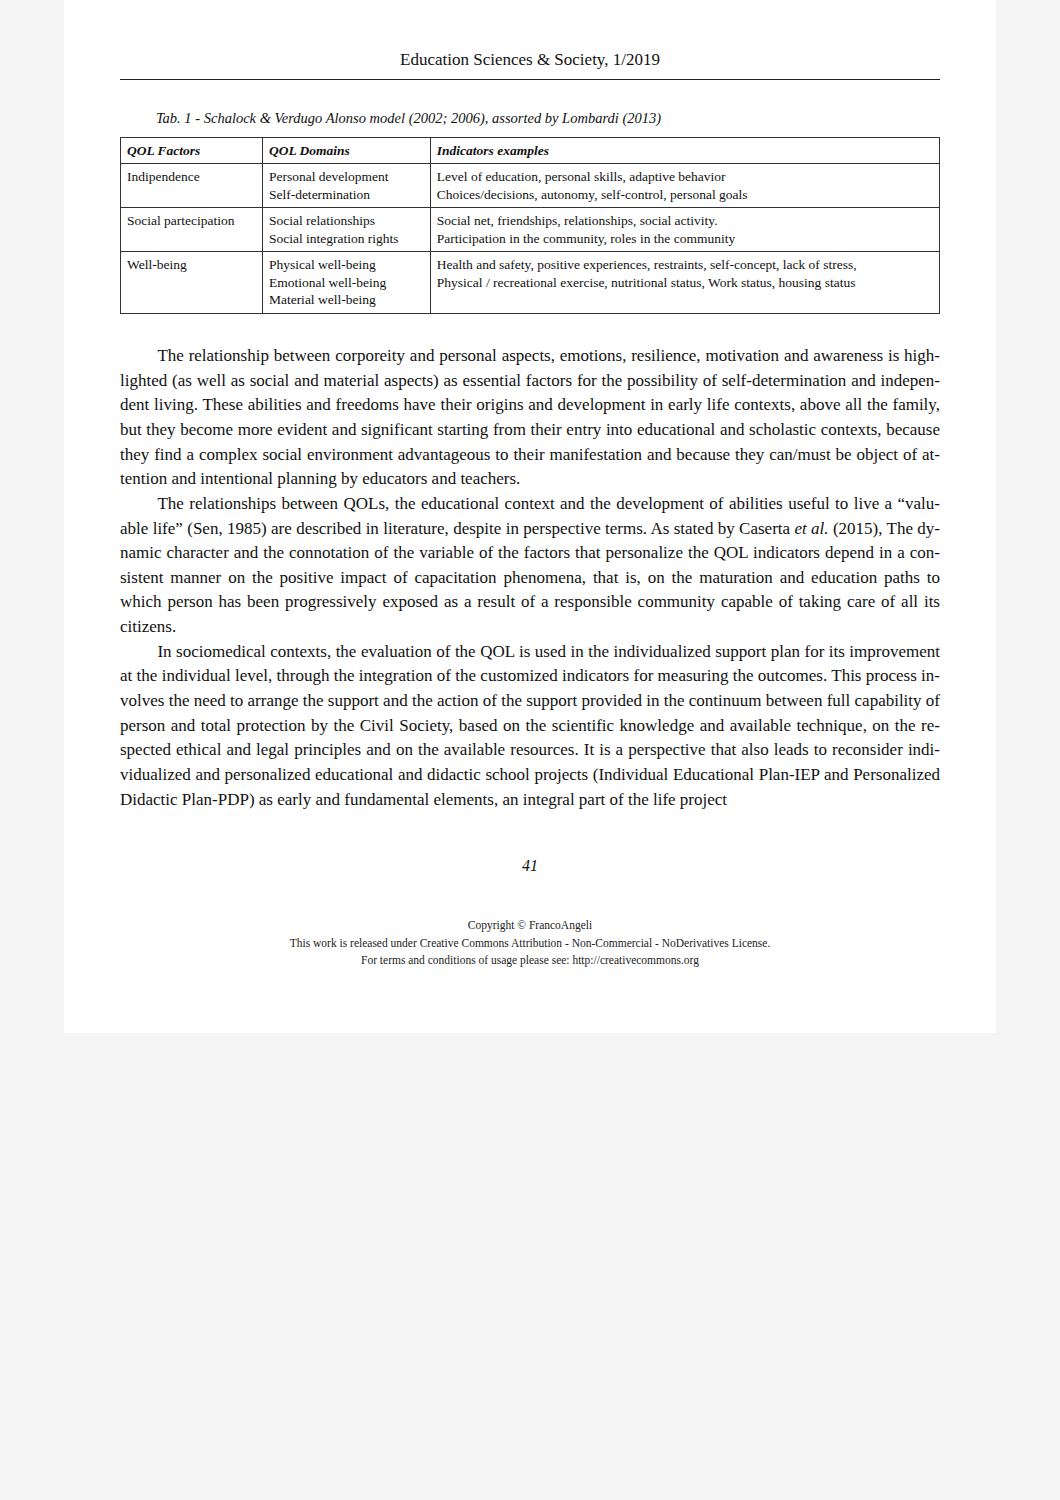Education Sciences & Society, 1/2019
Tab. 1 - Schalock & Verdugo Alonso model (2002; 2006), assorted by Lombardi (2013)
| QOL Factors | QOL Domains | Indicators examples |
| --- | --- | --- |
| Indipendence | Personal development Self-determination | Level of education, personal skills, adaptive behavior Choices/decisions, autonomy, self-control, personal goals |
| Social partecipation | Social relationships Social integration rights | Social net, friendships, relationships, social activity. Participation in the community, roles in the community |
| Well-being | Physical well-being Emotional well-being Material well-being | Health and safety, positive experiences, restraints, self-concept, lack of stress, Physical / recreational exercise, nutritional status, Work status, housing status |
The relationship between corporeity and personal aspects, emotions, resilience, motivation and awareness is highlighted (as well as social and material aspects) as essential factors for the possibility of self-determination and independent living. These abilities and freedoms have their origins and development in early life contexts, above all the family, but they become more evident and significant starting from their entry into educational and scholastic contexts, because they find a complex social environment advantageous to their manifestation and because they can/must be object of attention and intentional planning by educators and teachers.
The relationships between QOLs, the educational context and the development of abilities useful to live a “valuable life” (Sen, 1985) are described in literature, despite in perspective terms. As stated by Caserta et al. (2015), The dynamic character and the connotation of the variable of the factors that personalize the QOL indicators depend in a consistent manner on the positive impact of capacitation phenomena, that is, on the maturation and education paths to which person has been progressively exposed as a result of a responsible community capable of taking care of all its citizens.
In sociomedical contexts, the evaluation of the QOL is used in the individualized support plan for its improvement at the individual level, through the integration of the customized indicators for measuring the outcomes. This process involves the need to arrange the support and the action of the support provided in the continuum between full capability of person and total protection by the Civil Society, based on the scientific knowledge and available technique, on the respected ethical and legal principles and on the available resources. It is a perspective that also leads to reconsider individualized and personalized educational and didactic school projects (Individual Educational Plan-IEP and Personalized Didactic Plan-PDP) as early and fundamental elements, an integral part of the life project
41
Copyright © FrancoAngeli
This work is released under Creative Commons Attribution - Non-Commercial - NoDerivatives License.
For terms and conditions of usage please see: http://creativecommons.org